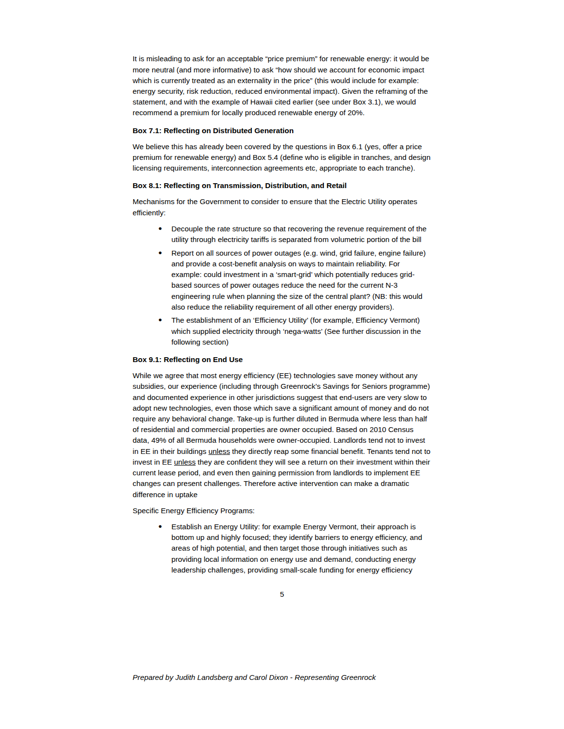It is misleading to ask for an acceptable “price premium” for renewable energy: it would be more neutral (and more informative) to ask “how should we account for economic impact which is currently treated as an externality in the price” (this would include for example: energy security, risk reduction, reduced environmental impact). Given the reframing of the statement, and with the example of Hawaii cited earlier (see under Box 3.1), we would recommend a premium for locally produced renewable energy of 20%.
Box 7.1: Reflecting on Distributed Generation
We believe this has already been covered by the questions in Box 6.1 (yes, offer a price premium for renewable energy) and Box 5.4 (define who is eligible in tranches, and design licensing requirements, interconnection agreements etc, appropriate to each tranche).
Box 8.1: Reflecting on Transmission, Distribution, and Retail
Mechanisms for the Government to consider to ensure that the Electric Utility operates efficiently:
Decouple the rate structure so that recovering the revenue requirement of the utility through electricity tariffs is separated from volumetric portion of the bill
Report on all sources of power outages (e.g. wind, grid failure, engine failure) and provide a cost-benefit analysis on ways to maintain reliability. For example: could investment in a ‘smart-grid’ which potentially reduces grid-based sources of power outages reduce the need for the current N-3 engineering rule when planning the size of the central plant? (NB: this would also reduce the reliability requirement of all other energy providers).
The establishment of an ‘Efficiency Utility’ (for example, Efficiency Vermont) which supplied electricity through ‘nega-watts’ (See further discussion in the following section)
Box 9.1: Reflecting on End Use
While we agree that most energy efficiency (EE) technologies save money without any subsidies, our experience (including through Greenrock’s Savings for Seniors programme) and documented experience in other jurisdictions suggest that end-users are very slow to adopt new technologies, even those which save a significant amount of money and do not require any behavioral change. Take-up is further diluted in Bermuda where less than half of residential and commercial properties are owner occupied. Based on 2010 Census data, 49% of all Bermuda households were owner-occupied. Landlords tend not to invest in EE in their buildings unless they directly reap some financial benefit. Tenants tend not to invest in EE unless they are confident they will see a return on their investment within their current lease period, and even then gaining permission from landlords to implement EE changes can present challenges. Therefore active intervention can make a dramatic difference in uptake
Specific Energy Efficiency Programs:
Establish an Energy Utility: for example Energy Vermont, their approach is bottom up and highly focused; they identify barriers to energy efficiency, and areas of high potential, and then target those through initiatives such as providing local information on energy use and demand, conducting energy leadership challenges, providing small-scale funding for energy efficiency
5
Prepared by Judith Landsberg and Carol Dixon - Representing Greenrock